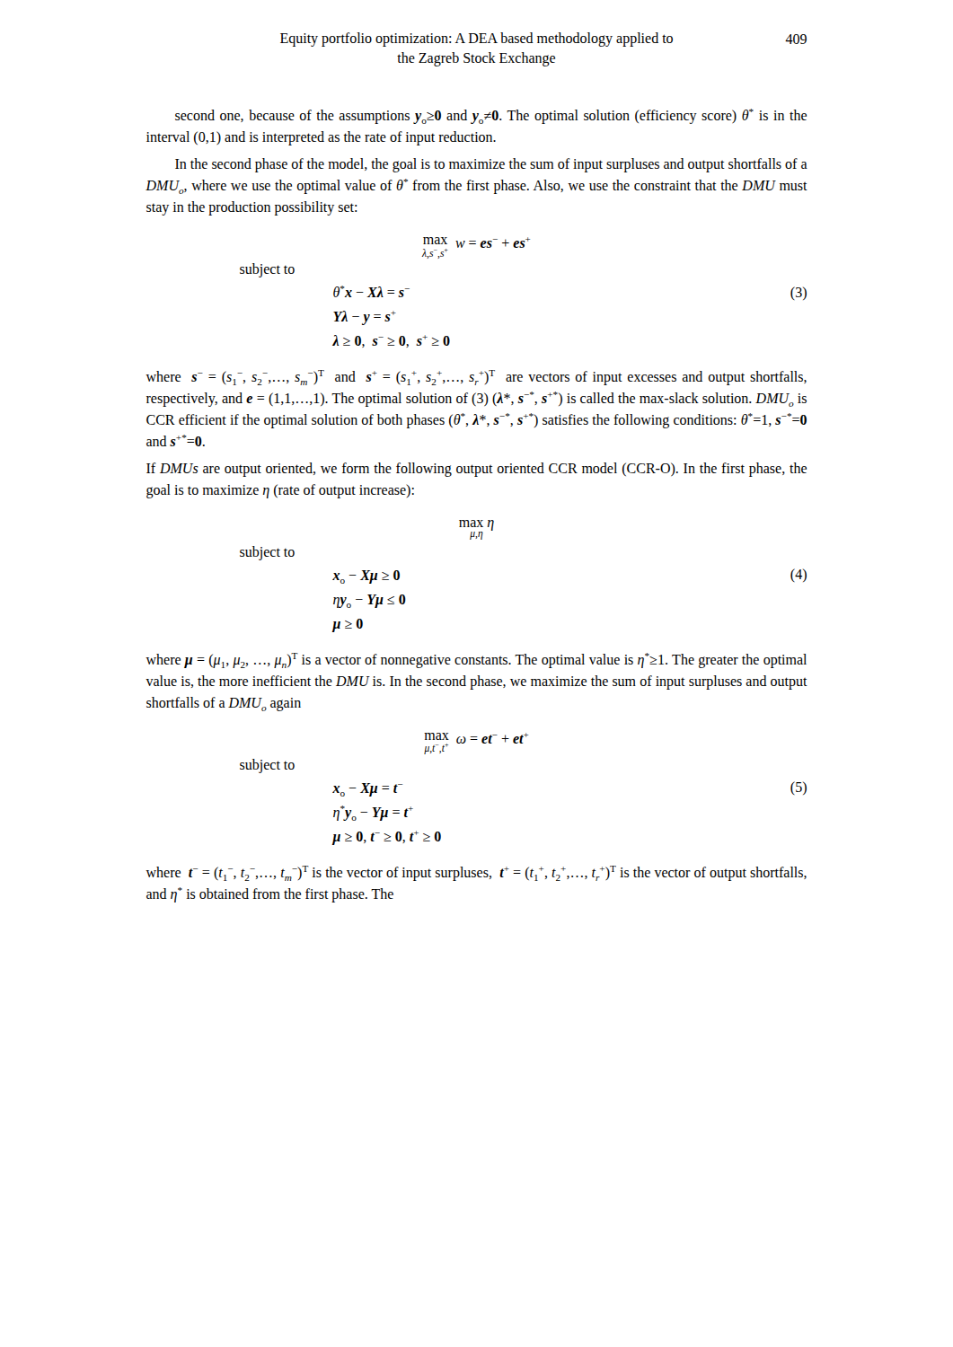409 Equity portfolio optimization: A DEA based methodology applied to
the Zagreb Stock Exchange
second one, because of the assumptions yo≥0 and yo≠0. The optimal solution (efficiency score) θ* is in the interval (0,1) and is interpreted as the rate of input reduction.
In the second phase of the model, the goal is to maximize the sum of input surpluses and output shortfalls of a DMUo, where we use the optimal value of θ* from the first phase. Also, we use the constraint that the DMU must stay in the production possibility set:
(3)
max λ,s−,s+ w = es− + es+
subject to
θ*x − Xλ = s−
Yλ − y = s+
λ ≥ 0, s− ≥ 0, s+ ≥ 0
where s− = (s1−, s2−,…, sm−)T and s+ = (s1+, s2+,…, sr+)T are vectors of input excesses and output shortfalls, respectively, and e = (1,1,…,1). The optimal solution of (3) (λ*, s−*, s+*) is called the max-slack solution. DMUo is CCR efficient if the optimal solution of both phases (θ*, λ*, s−*, s+*) satisfies the following conditions: θ*=1, s−*=0 and s+*=0.
If DMUs are output oriented, we form the following output oriented CCR model (CCR-O). In the first phase, the goal is to maximize η (rate of output increase):
(4)
max η μ,η
subject to
xo − Xμ ≥ 0
ηyo − Yμ ≤ 0
μ ≥ 0
where μ = (μ1, μ2, …, μn)T is a vector of nonnegative constants. The optimal value is η*≥1. The greater the optimal value is, the more inefficient the DMU is. In the second phase, we maximize the sum of input surpluses and output shortfalls of a DMUo again
(5)
max μ,t−,t+ ω = et− + et+
subject to
xo − Xμ = t−
η*yo − Yμ = t+
μ ≥ 0, t− ≥ 0, t+ ≥ 0
where t− = (t1−, t2−,…, tm−)T is the vector of input surpluses, t+ = (t1+, t2+,…, tr+)T is the vector of output shortfalls, and η* is obtained from the first phase. The